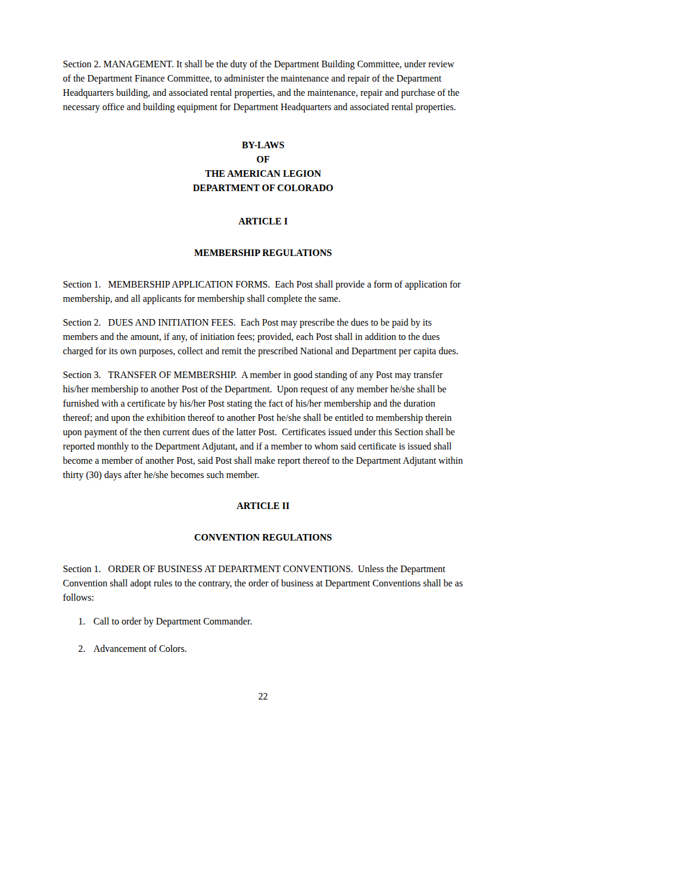Section 2. MANAGEMENT. It shall be the duty of the Department Building Committee, under review of the Department Finance Committee, to administer the maintenance and repair of the Department Headquarters building, and associated rental properties, and the maintenance, repair and purchase of the necessary office and building equipment for Department Headquarters and associated rental properties.
BY-LAWS
OF
THE AMERICAN LEGION
DEPARTMENT OF COLORADO
ARTICLE I
MEMBERSHIP REGULATIONS
Section 1. MEMBERSHIP APPLICATION FORMS. Each Post shall provide a form of application for membership, and all applicants for membership shall complete the same.
Section 2. DUES AND INITIATION FEES. Each Post may prescribe the dues to be paid by its members and the amount, if any, of initiation fees; provided, each Post shall in addition to the dues charged for its own purposes, collect and remit the prescribed National and Department per capita dues.
Section 3. TRANSFER OF MEMBERSHIP. A member in good standing of any Post may transfer his/her membership to another Post of the Department. Upon request of any member he/she shall be furnished with a certificate by his/her Post stating the fact of his/her membership and the duration thereof; and upon the exhibition thereof to another Post he/she shall be entitled to membership therein upon payment of the then current dues of the latter Post. Certificates issued under this Section shall be reported monthly to the Department Adjutant, and if a member to whom said certificate is issued shall become a member of another Post, said Post shall make report thereof to the Department Adjutant within thirty (30) days after he/she becomes such member.
ARTICLE II
CONVENTION REGULATIONS
Section 1. ORDER OF BUSINESS AT DEPARTMENT CONVENTIONS. Unless the Department Convention shall adopt rules to the contrary, the order of business at Department Conventions shall be as follows:
Call to order by Department Commander.
Advancement of Colors.
22